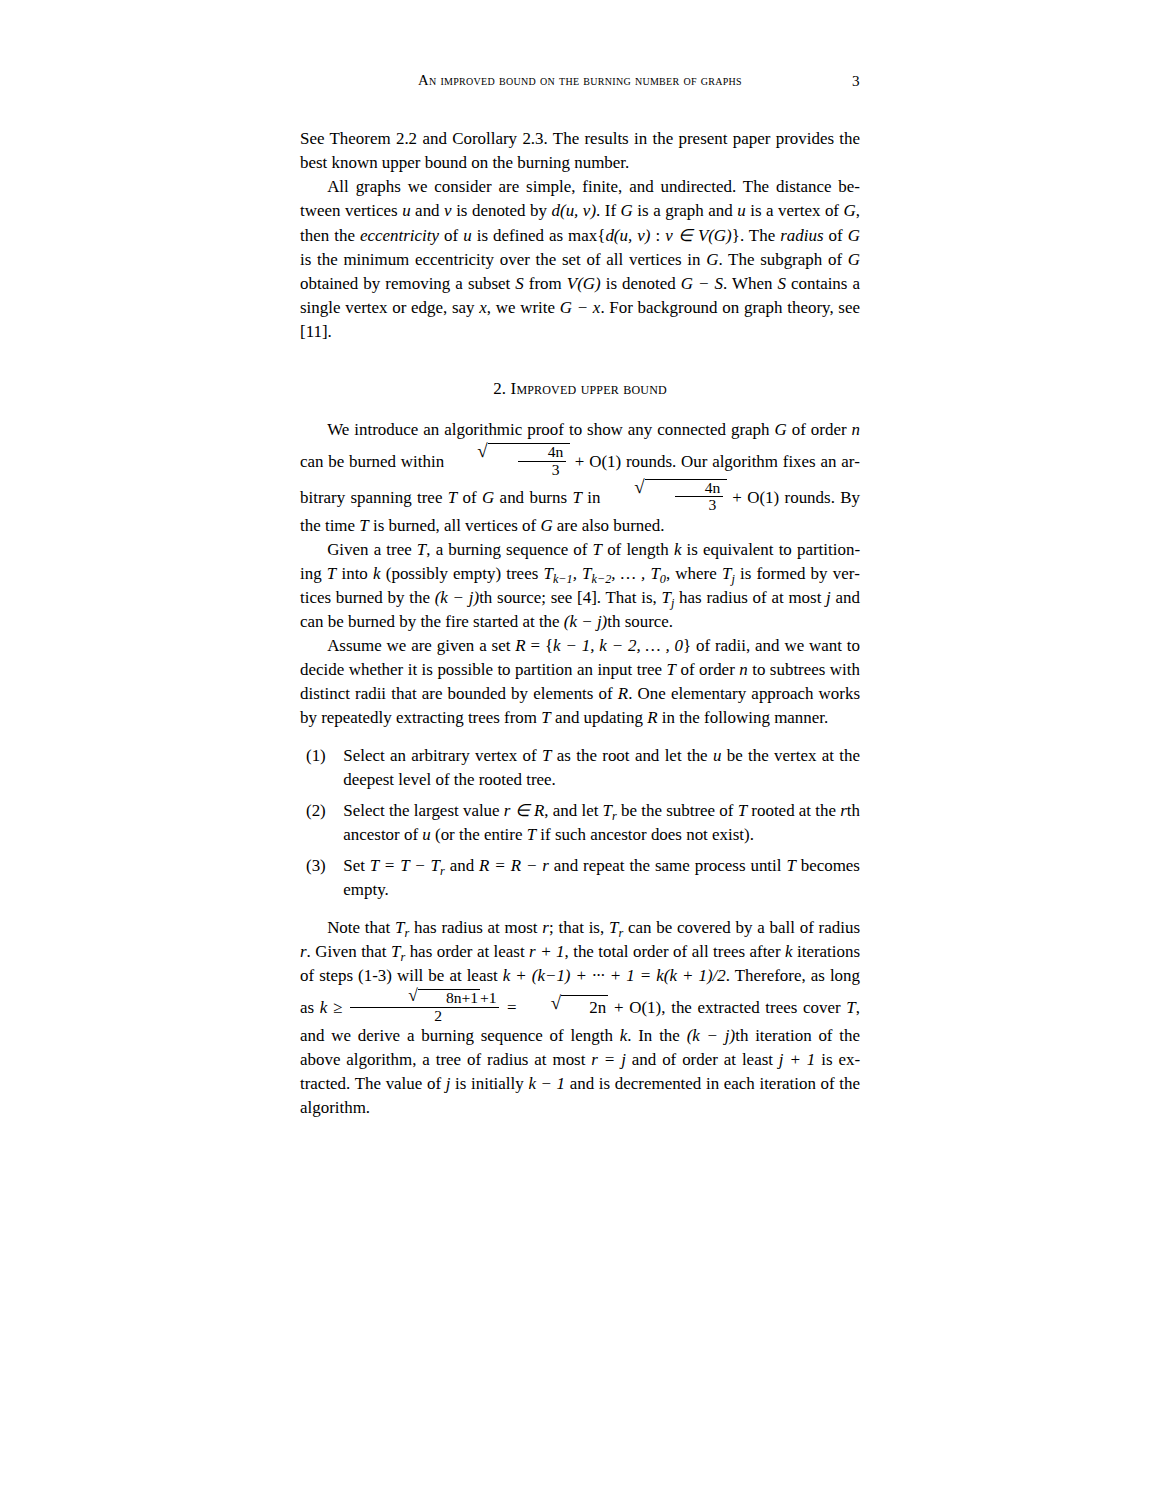An improved bound on the burning number of graphs 3
See Theorem 2.2 and Corollary 2.3. The results in the present paper provides the best known upper bound on the burning number.
All graphs we consider are simple, finite, and undirected. The distance between vertices u and v is denoted by d(u, v). If G is a graph and u is a vertex of G, then the eccentricity of u is defined as max{d(u, v) : v ∈ V(G)}. The radius of G is the minimum eccentricity over the set of all vertices in G. The subgraph of G obtained by removing a subset S from V(G) is denoted G − S. When S contains a single vertex or edge, say x, we write G − x. For background on graph theory, see [11].
2. Improved upper bound
We introduce an algorithmic proof to show any connected graph G of order n can be burned within 4n 3 + O(1) rounds. Our algorithm fixes an arbitrary spanning tree T of G and burns T in 4n 3 + O(1) rounds. By the time T is burned, all vertices of G are also burned.
Given a tree T, a burning sequence of T of length k is equivalent to partitioning T into k (possibly empty) trees Tk−1, Tk−2, … , T0, where Tj is formed by vertices burned by the (k − j) th source; see [4]. That is, Tj has radius of at most j and can be burned by the fire started at the (k − j) th source.
Assume we are given a set R = {k − 1, k − 2, … , 0} of radii, and we want to decide whether it is possible to partition an input tree T of order n to subtrees with distinct radii that are bounded by elements of R. One elementary approach works by repeatedly extracting trees from T and updating R in the following manner.
Select an arbitrary vertex of T as the root and let the u be the vertex at the deepest level of the rooted tree.
Select the largest value r ∈ R, and let Tr be the subtree of T rooted at the rth ancestor of u (or the entire T if such ancestor does not exist).
Set T = T − Tr and R = R − r and repeat the same process until T becomes empty.
Note that Tr has radius at most r; that is, Tr can be covered by a ball of radius r. Given that Tr has order at least r + 1, the total order of all trees after k iterations of steps (1-3) will be at least k + (k−1) + ··· + 1 = k(k + 1)/2. Therefore, as long as k ≥ 8n+1+12 = 2n + O(1), the extracted trees cover T, and we derive a burning sequence of length k. In the (k − j) th iteration of the above algorithm, a tree of radius at most r = j and of order at least j + 1 is extracted. The value of j is initially k − 1 and is decremented in each iteration of the algorithm.